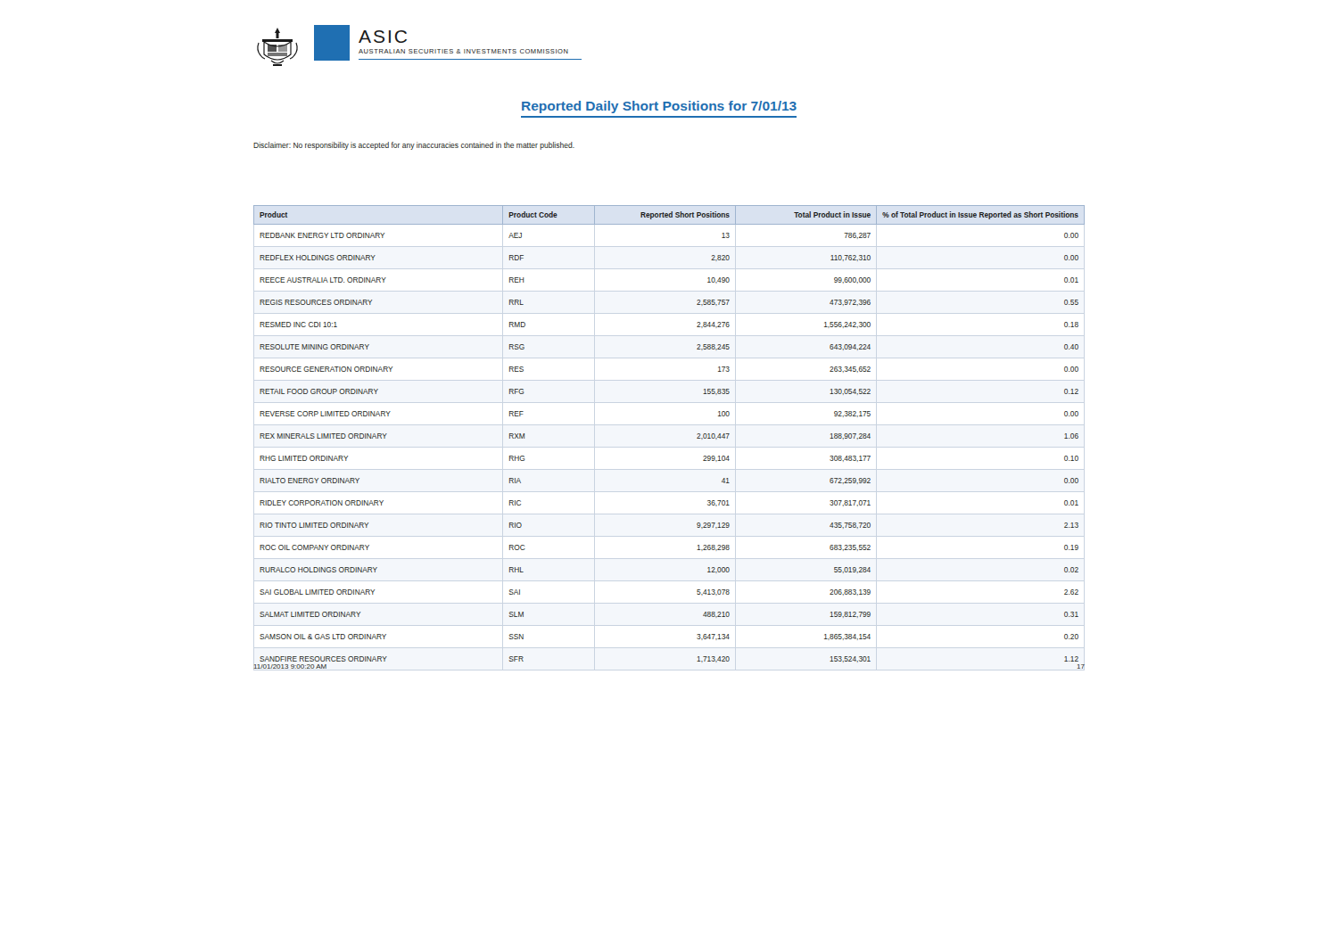ASIC
Australian Securities & Investments Commission
Reported Daily Short Positions for 7/01/13
Disclaimer: No responsibility is accepted for any inaccuracies contained in the matter published.
| Product | Product Code | Reported Short Positions | Total Product in Issue | % of Total Product in Issue Reported as Short Positions |
| --- | --- | --- | --- | --- |
| REDBANK ENERGY LTD ORDINARY | AEJ | 13 | 786,287 | 0.00 |
| REDFLEX HOLDINGS ORDINARY | RDF | 2,820 | 110,762,310 | 0.00 |
| REECE AUSTRALIA LTD. ORDINARY | REH | 10,490 | 99,600,000 | 0.01 |
| REGIS RESOURCES ORDINARY | RRL | 2,585,757 | 473,972,396 | 0.55 |
| RESMED INC CDI 10:1 | RMD | 2,844,276 | 1,556,242,300 | 0.18 |
| RESOLUTE MINING ORDINARY | RSG | 2,588,245 | 643,094,224 | 0.40 |
| RESOURCE GENERATION ORDINARY | RES | 173 | 263,345,652 | 0.00 |
| RETAIL FOOD GROUP ORDINARY | RFG | 155,835 | 130,054,522 | 0.12 |
| REVERSE CORP LIMITED ORDINARY | REF | 100 | 92,382,175 | 0.00 |
| REX MINERALS LIMITED ORDINARY | RXM | 2,010,447 | 188,907,284 | 1.06 |
| RHG LIMITED ORDINARY | RHG | 299,104 | 308,483,177 | 0.10 |
| RIALTO ENERGY ORDINARY | RIA | 41 | 672,259,992 | 0.00 |
| RIDLEY CORPORATION ORDINARY | RIC | 36,701 | 307,817,071 | 0.01 |
| RIO TINTO LIMITED ORDINARY | RIO | 9,297,129 | 435,758,720 | 2.13 |
| ROC OIL COMPANY ORDINARY | ROC | 1,268,298 | 683,235,552 | 0.19 |
| RURALCO HOLDINGS ORDINARY | RHL | 12,000 | 55,019,284 | 0.02 |
| SAI GLOBAL LIMITED ORDINARY | SAI | 5,413,078 | 206,883,139 | 2.62 |
| SALMAT LIMITED ORDINARY | SLM | 488,210 | 159,812,799 | 0.31 |
| SAMSON OIL & GAS LTD ORDINARY | SSN | 3,647,134 | 1,865,384,154 | 0.20 |
| SANDFIRE RESOURCES ORDINARY | SFR | 1,713,420 | 153,524,301 | 1.12 |
11/01/2013 9:00:20 AM
17